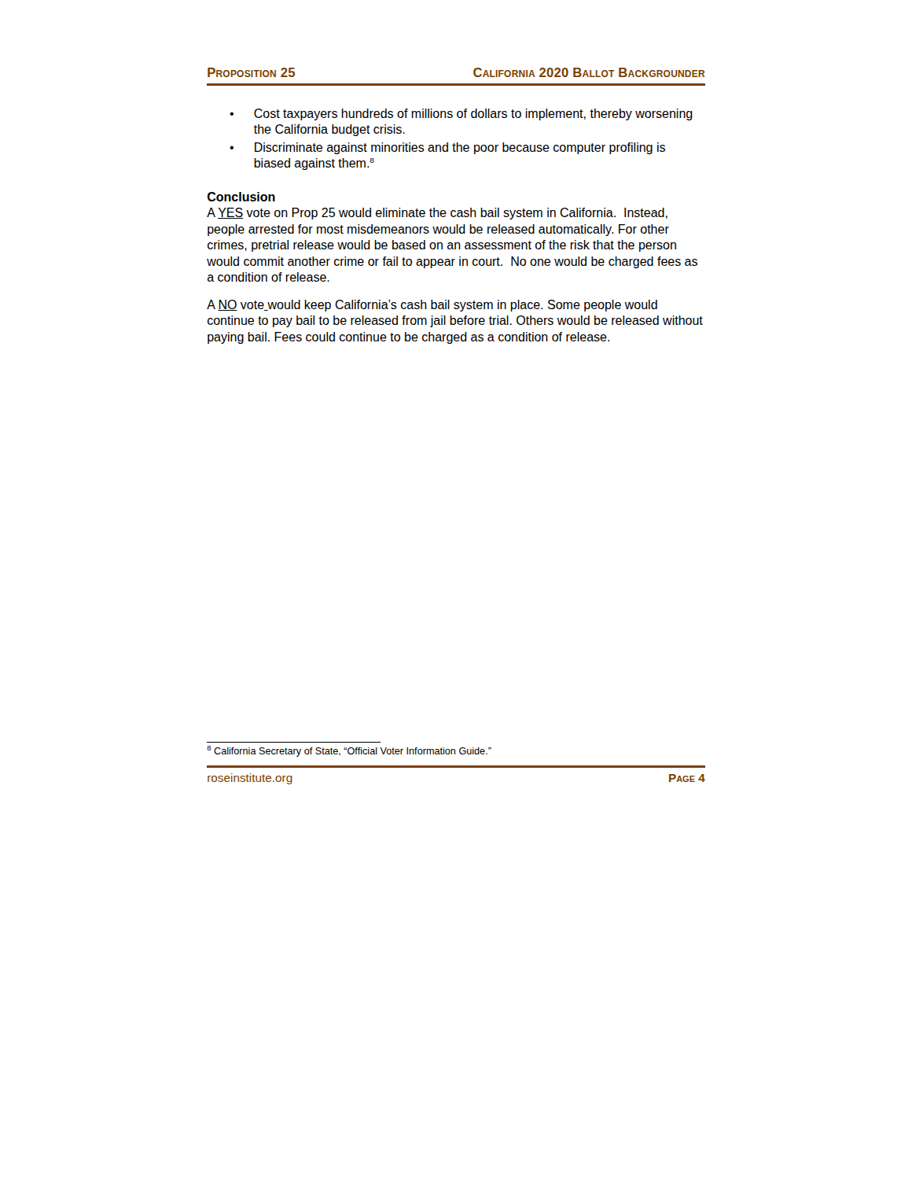PROPOSITION 25
CALIFORNIA 2020 BALLOT BACKGROUNDER
Cost taxpayers hundreds of millions of dollars to implement, thereby worsening the California budget crisis.
Discriminate against minorities and the poor because computer profiling is biased against them.8
Conclusion
A YES vote on Prop 25 would eliminate the cash bail system in California. Instead, people arrested for most misdemeanors would be released automatically. For other crimes, pretrial release would be based on an assessment of the risk that the person would commit another crime or fail to appear in court. No one would be charged fees as a condition of release.
A NO vote would keep California’s cash bail system in place. Some people would continue to pay bail to be released from jail before trial. Others would be released without paying bail. Fees could continue to be charged as a condition of release.
8 California Secretary of State, “Official Voter Information Guide.”
roseinstitute.org
PAGE 4